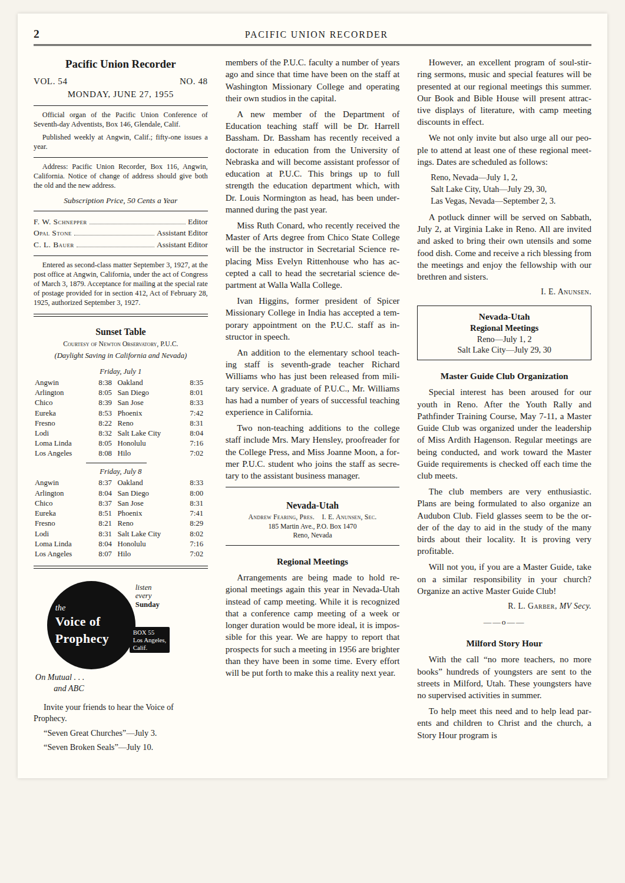2
PACIFIC UNION RECORDER
Pacific Union Recorder
VOL. 54 NO. 48
MONDAY, JUNE 27, 1955
Official organ of the Pacific Union Conference of Seventh-day Adventists, Box 146, Glendale, Calif.
Published weekly at Angwin, Calif.; fifty-one issues a year.
Address: Pacific Union Recorder, Box 116, Angwin, California. Notice of change of address should give both the old and the new address.
Subscription Price, 50 Cents a Year
F. W. Schnepper Editor
Opal Stone Assistant Editor
C. L. Bauer Assistant Editor
Entered as second-class matter September 3, 1927, at the post office at Angwin, California, under the act of Congress of March 3, 1879. Acceptance for mailing at the special rate of postage provided for in section 412, Act of February 28, 1925, authorized September 3, 1927.
Sunset Table
Courtesy of Newton Observatory, P.U.C.
(Daylight Saving in California and Nevada)
| Friday, July 1 |
| Angwin | 8:38 | Oakland | 8:35 |
| Arlington | 8:05 | San Diego | 8:01 |
| Chico | 8:39 | San Jose | 8:33 |
| Eureka | 8:53 | Phoenix | 7:42 |
| Fresno | 8:22 | Reno | 8:31 |
| Lodi | 8:32 | Salt Lake City | 8:04 |
| Loma Linda | 8:05 | Honolulu | 7:16 |
| Los Angeles | 8:08 | Hilo | 7:02 |
| Friday, July 8 |
| Angwin | 8:37 | Oakland | 8:33 |
| Arlington | 8:04 | San Diego | 8:00 |
| Chico | 8:37 | San Jose | 8:31 |
| Eureka | 8:51 | Phoenix | 7:41 |
| Fresno | 8:21 | Reno | 8:29 |
| Lodi | 8:31 | Salt Lake City | 8:02 |
| Loma Linda | 8:04 | Honolulu | 7:16 |
| Los Angeles | 8:07 | Hilo | 7:02 |
the Voice of Prophecy
listen
every
Sunday
BOX 55
Los Angeles,
Calif.
On Mutual . . .
and ABC
Invite your friends to hear the Voice of Prophecy.
“Seven Great Churches”—July 3.
“Seven Broken Seals”—July 10.
members of the P.U.C. faculty a number of years ago and since that time have been on the staff at Washington Missionary College and operating their own studios in the capital.
A new member of the Department of Education teaching staff will be Dr. Harrell Bassham. Dr. Bassham has recently received a doctorate in education from the University of Nebraska and will become assistant professor of education at P.U.C. This brings up to full strength the education department which, with Dr. Louis Normington as head, has been undermanned during the past year.
Miss Ruth Conard, who recently received the Master of Arts degree from Chico State College will be the instructor in Secretarial Science replacing Miss Evelyn Rittenhouse who has accepted a call to head the secretarial science department at Walla Walla College.
Ivan Higgins, former president of Spicer Missionary College in India has accepted a temporary appointment on the P.U.C. staff as instructor in speech.
An addition to the elementary school teaching staff is seventh-grade teacher Richard Williams who has just been released from military service. A graduate of P.U.C., Mr. Williams has had a number of years of successful teaching experience in California.
Two non-teaching additions to the college staff include Mrs. Mary Hensley, proofreader for the College Press, and Miss Joanne Moon, a former P.U.C. student who joins the staff as secretary to the assistant business manager.
Nevada-Utah
Andrew Fearing, Pres. I. E. Anunsen, Sec.
185 Martin Ave., P.O. Box 1470
Reno, Nevada
Regional Meetings
Arrangements are being made to hold regional meetings again this year in Nevada-Utah instead of camp meeting. While it is recognized that a conference camp meeting of a week or longer duration would be more ideal, it is impossible for this year. We are happy to report that prospects for such a meeting in 1956 are brighter than they have been in some time. Every effort will be put forth to make this a reality next year.
However, an excellent program of soul-stirring sermons, music and special features will be presented at our regional meetings this summer. Our Book and Bible House will present attractive displays of literature, with camp meeting discounts in effect.
We not only invite but also urge all our people to attend at least one of these regional meetings. Dates are scheduled as follows:
Reno, Nevada—July 1, 2,
Salt Lake City, Utah—July 29, 30,
Las Vegas, Nevada—September 2, 3.
A potluck dinner will be served on Sabbath, July 2, at Virginia Lake in Reno. All are invited and asked to bring their own utensils and some food dish. Come and receive a rich blessing from the meetings and enjoy the fellowship with our brethren and sisters.
I. E. Anunsen.
Nevada-Utah
Regional Meetings
Reno—July 1, 2
Salt Lake City—July 29, 30
Master Guide Club Organization
Special interest has been aroused for our youth in Reno. After the Youth Rally and Pathfinder Training Course, May 7-11, a Master Guide Club was organized under the leadership of Miss Ardith Hagenson. Regular meetings are being conducted, and work toward the Master Guide requirements is checked off each time the club meets.
The club members are very enthusiastic. Plans are being formulated to also organize an Audubon Club. Field glasses seem to be the order of the day to aid in the study of the many birds about their locality. It is proving very profitable.
Will not you, if you are a Master Guide, take on a similar responsibility in your church? Organize an active Master Guide Club!
R. L. Garber, MV Secy.
——o——
Milford Story Hour
With the call “no more teachers, no more books” hundreds of youngsters are sent to the streets in Milford, Utah. These youngsters have no supervised activities in summer.
To help meet this need and to help lead parents and children to Christ and the church, a Story Hour program is